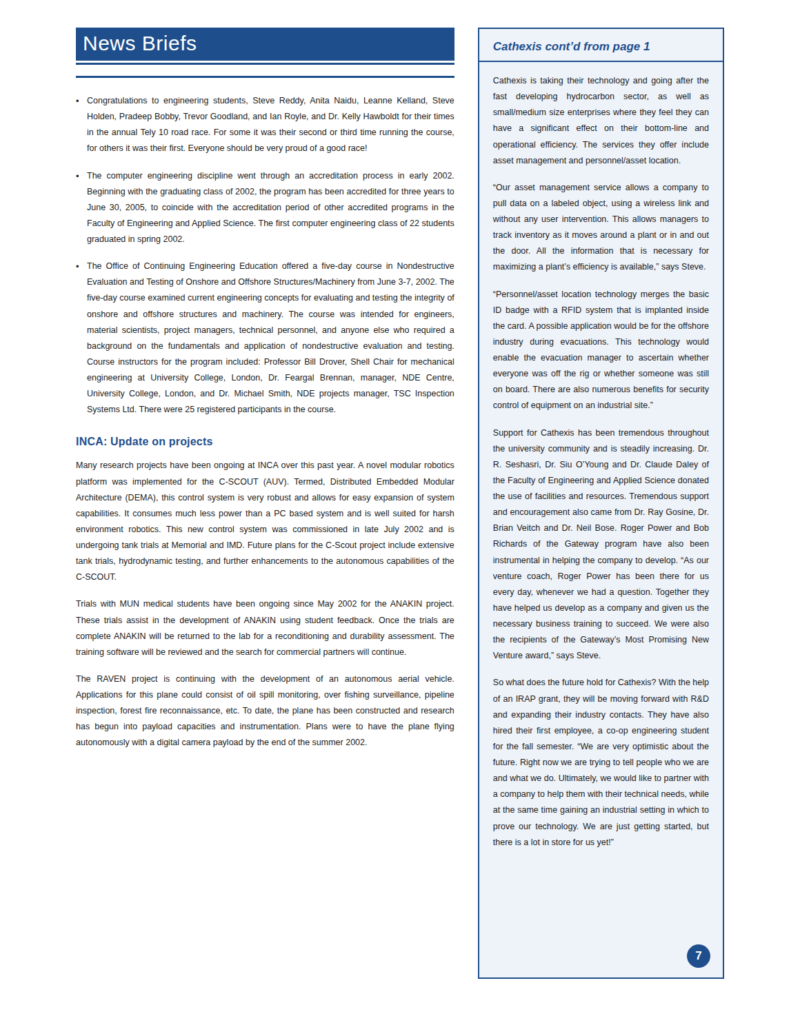News Briefs
Congratulations to engineering students, Steve Reddy, Anita Naidu, Leanne Kelland, Steve Holden, Pradeep Bobby, Trevor Goodland, and Ian Royle, and Dr. Kelly Hawboldt for their times in the annual Tely 10 road race. For some it was their second or third time running the course, for others it was their first. Everyone should be very proud of a good race!
The computer engineering discipline went through an accreditation process in early 2002. Beginning with the graduating class of 2002, the program has been accredited for three years to June 30, 2005, to coincide with the accreditation period of other accredited programs in the Faculty of Engineering and Applied Science. The first computer engineering class of 22 students graduated in spring 2002.
The Office of Continuing Engineering Education offered a five-day course in Nondestructive Evaluation and Testing of Onshore and Offshore Structures/Machinery from June 3-7, 2002. The five-day course examined current engineering concepts for evaluating and testing the integrity of onshore and offshore structures and machinery. The course was intended for engineers, material scientists, project managers, technical personnel, and anyone else who required a background on the fundamentals and application of nondestructive evaluation and testing. Course instructors for the program included: Professor Bill Drover, Shell Chair for mechanical engineering at University College, London, Dr. Feargal Brennan, manager, NDE Centre, University College, London, and Dr. Michael Smith, NDE projects manager, TSC Inspection Systems Ltd. There were 25 registered participants in the course.
INCA: Update on projects
Many research projects have been ongoing at INCA over this past year. A novel modular robotics platform was implemented for the C-SCOUT (AUV). Termed, Distributed Embedded Modular Architecture (DEMA), this control system is very robust and allows for easy expansion of system capabilities. It consumes much less power than a PC based system and is well suited for harsh environment robotics. This new control system was commissioned in late July 2002 and is undergoing tank trials at Memorial and IMD. Future plans for the C-Scout project include extensive tank trials, hydrodynamic testing, and further enhancements to the autonomous capabilities of the C-SCOUT.
Trials with MUN medical students have been ongoing since May 2002 for the ANAKIN project. These trials assist in the development of ANAKIN using student feedback. Once the trials are complete ANAKIN will be returned to the lab for a reconditioning and durability assessment. The training software will be reviewed and the search for commercial partners will continue.
The RAVEN project is continuing with the development of an autonomous aerial vehicle. Applications for this plane could consist of oil spill monitoring, over fishing surveillance, pipeline inspection, forest fire reconnaissance, etc. To date, the plane has been constructed and research has begun into payload capacities and instrumentation. Plans were to have the plane flying autonomously with a digital camera payload by the end of the summer 2002.
Cathexis cont’d from page 1
Cathexis is taking their technology and going after the fast developing hydrocarbon sector, as well as small/medium size enterprises where they feel they can have a significant effect on their bottom-line and operational efficiency. The services they offer include asset management and personnel/asset location.
“Our asset management service allows a company to pull data on a labeled object, using a wireless link and without any user intervention. This allows managers to track inventory as it moves around a plant or in and out the door. All the information that is necessary for maximizing a plant’s efficiency is available,” says Steve.
“Personnel/asset location technology merges the basic ID badge with a RFID system that is implanted inside the card. A possible application would be for the offshore industry during evacuations. This technology would enable the evacuation manager to ascertain whether everyone was off the rig or whether someone was still on board. There are also numerous benefits for security control of equipment on an industrial site.”
Support for Cathexis has been tremendous throughout the university community and is steadily increasing. Dr. R. Seshasri, Dr. Siu O’Young and Dr. Claude Daley of the Faculty of Engineering and Applied Science donated the use of facilities and resources. Tremendous support and encouragement also came from Dr. Ray Gosine, Dr. Brian Veitch and Dr. Neil Bose. Roger Power and Bob Richards of the Gateway program have also been instrumental in helping the company to develop. “As our venture coach, Roger Power has been there for us every day, whenever we had a question. Together they have helped us develop as a company and given us the necessary business training to succeed. We were also the recipients of the Gateway’s Most Promising New Venture award,” says Steve.
So what does the future hold for Cathexis? With the help of an IRAP grant, they will be moving forward with R&D and expanding their industry contacts. They have also hired their first employee, a co-op engineering student for the fall semester. “We are very optimistic about the future. Right now we are trying to tell people who we are and what we do. Ultimately, we would like to partner with a company to help them with their technical needs, while at the same time gaining an industrial setting in which to prove our technology. We are just getting started, but there is a lot in store for us yet!”
7